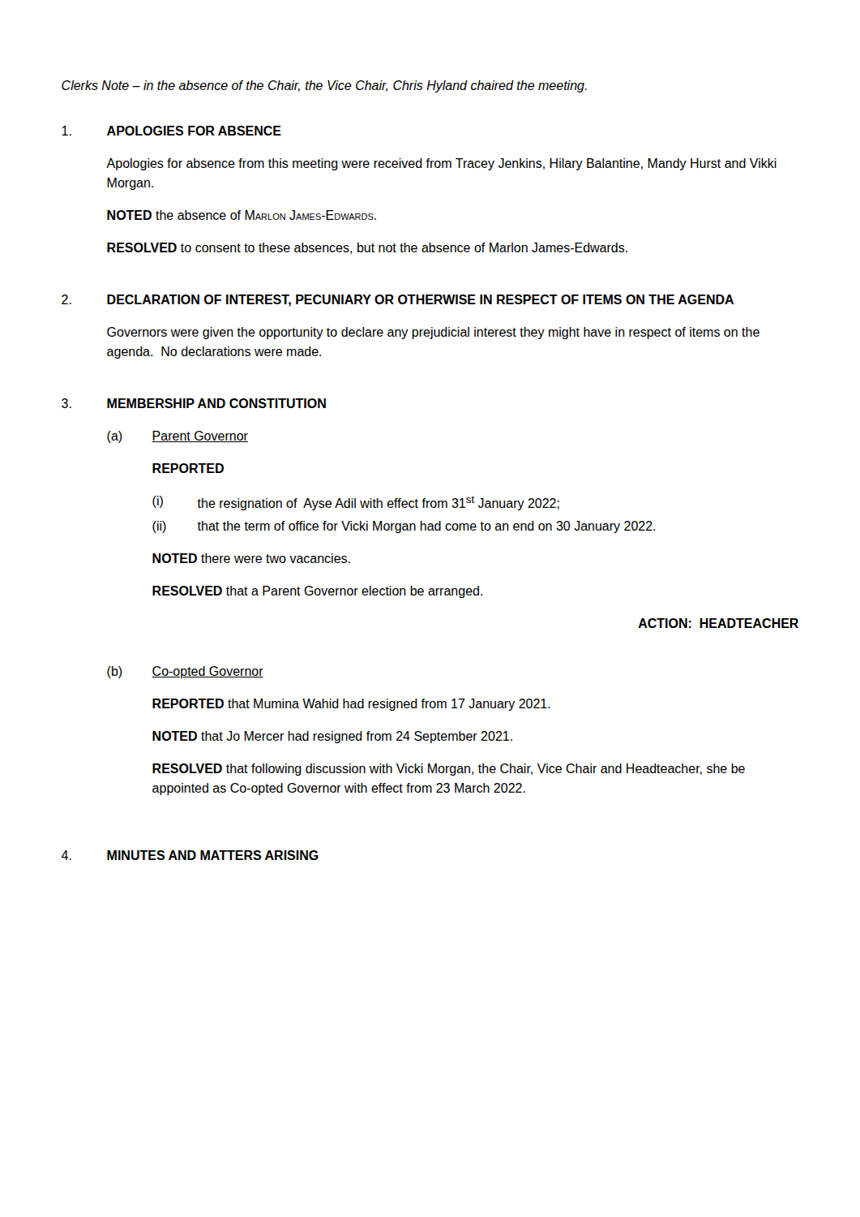Clerks Note – in the absence of the Chair, the Vice Chair, Chris Hyland chaired the meeting.
1.
Apologies for Absence
Apologies for absence from this meeting were received from Tracey Jenkins, Hilary Balantine, Mandy Hurst and Vikki Morgan.
NOTED the absence of Marlon James-Edwards.
RESOLVED to consent to these absences, but not the absence of Marlon James-Edwards.
2.
Declaration of Interest, Pecuniary or Otherwise in Respect of Items on the Agenda
Governors were given the opportunity to declare any prejudicial interest they might have in respect of items on the agenda. No declarations were made.
3.
Membership and Constitution
(a)
Parent Governor
REPORTED
(i)
the resignation of Ayse Adil with effect from 31st January 2022;
(ii)
that the term of office for Vicki Morgan had come to an end on 30 January 2022.
NOTED there were two vacancies.
RESOLVED that a Parent Governor election be arranged.
ACTION: HEADTEACHER
(b)
Co-opted Governor
REPORTED that Mumina Wahid had resigned from 17 January 2021.
NOTED that Jo Mercer had resigned from 24 September 2021.
RESOLVED that following discussion with Vicki Morgan, the Chair, Vice Chair and Headteacher, she be appointed as Co-opted Governor with effect from 23 March 2022.
4.
Minutes and Matters Arising